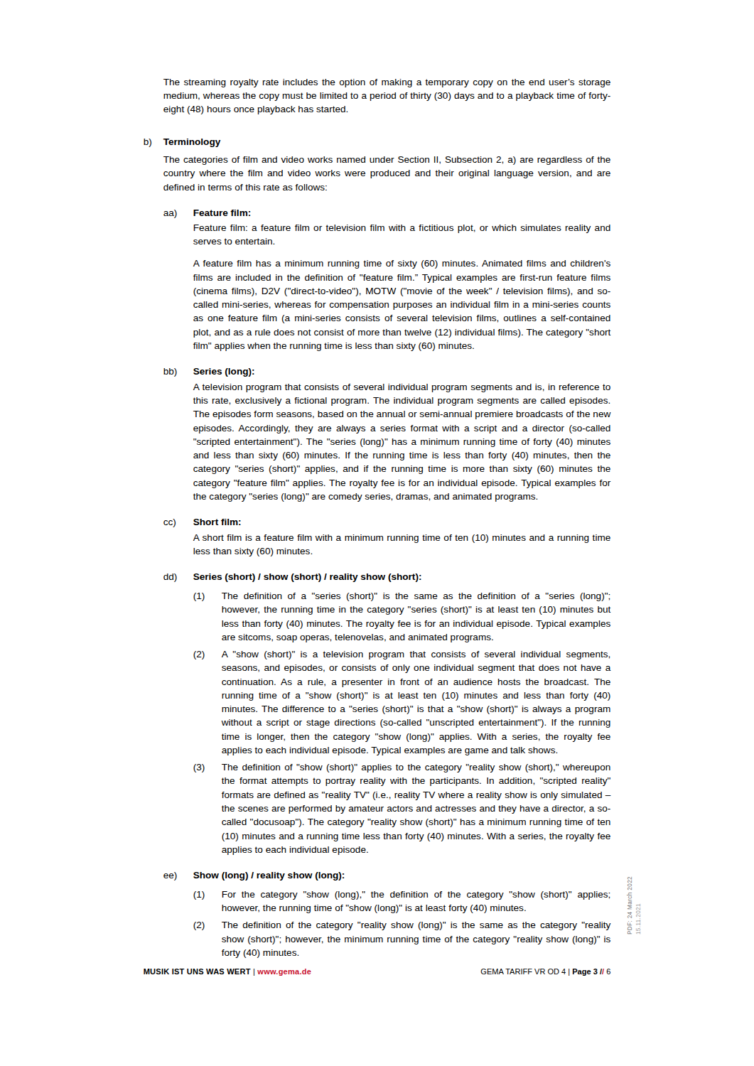The streaming royalty rate includes the option of making a temporary copy on the end user’s storage medium, whereas the copy must be limited to a period of thirty (30) days and to a playback time of forty-eight (48) hours once playback has started.
b)
Terminology
The categories of film and video works named under Section II, Subsection 2, a) are regardless of the country where the film and video works were produced and their original language version, and are defined in terms of this rate as follows:
aa)
Feature film:
Feature film: a feature film or television film with a fictitious plot, or which simulates reality and serves to entertain.
A feature film has a minimum running time of sixty (60) minutes. Animated films and children's films are included in the definition of "feature film.” Typical examples are first-run feature films (cinema films), D2V ("direct-to-video"), MOTW ("movie of the week" / television films), and so-called mini-series, whereas for compensation purposes an individual film in a mini-series counts as one feature film (a mini-series consists of several television films, outlines a self-contained plot, and as a rule does not consist of more than twelve (12) individual films). The category "short film" applies when the running time is less than sixty (60) minutes.
bb)
Series (long):
A television program that consists of several individual program segments and is, in reference to this rate, exclusively a fictional program. The individual program segments are called episodes. The episodes form seasons, based on the annual or semi-annual premiere broadcasts of the new episodes. Accordingly, they are always a series format with a script and a director (so-called "scripted entertainment"). The "series (long)" has a minimum running time of forty (40) minutes and less than sixty (60) minutes. If the running time is less than forty (40) minutes, then the category "series (short)" applies, and if the running time is more than sixty (60) minutes the category "feature film" applies. The royalty fee is for an individual episode. Typical examples for the category "series (long)" are comedy series, dramas, and animated programs.
cc)
Short film:
A short film is a feature film with a minimum running time of ten (10) minutes and a running time less than sixty (60) minutes.
dd)
Series (short) / show (short) / reality show (short):
(1)
The definition of a "series (short)" is the same as the definition of a "series (long)"; however, the running time in the category "series (short)" is at least ten (10) minutes but less than forty (40) minutes. The royalty fee is for an individual episode. Typical examples are sitcoms, soap operas, telenovelas, and animated programs.
(2)
A "show (short)" is a television program that consists of several individual segments, seasons, and episodes, or consists of only one individual segment that does not have a continuation. As a rule, a presenter in front of an audience hosts the broadcast. The running time of a "show (short)" is at least ten (10) minutes and less than forty (40) minutes. The difference to a "series (short)" is that a "show (short)" is always a program without a script or stage directions (so-called "unscripted entertainment"). If the running time is longer, then the category "show (long)" applies. With a series, the royalty fee applies to each individual episode. Typical examples are game and talk shows.
(3)
The definition of "show (short)" applies to the category "reality show (short)," whereupon the format attempts to portray reality with the participants. In addition, "scripted reality" formats are defined as "reality TV" (i.e., reality TV where a reality show is only simulated – the scenes are performed by amateur actors and actresses and they have a director, a so-called "docusoap"). The category "reality show (short)" has a minimum running time of ten (10) minutes and a running time less than forty (40) minutes. With a series, the royalty fee applies to each individual episode.
ee)
Show (long) / reality show (long):
(1)
For the category "show (long)," the definition of the category "show (short)" applies; however, the running time of "show (long)" is at least forty (40) minutes.
(2)
The definition of the category "reality show (long)" is the same as the category "reality show (short)"; however, the minimum running time of the category "reality show (long)" is forty (40) minutes.
PDF: 24 March 2022
15.11.2021
MUSIK IST UNS WAS WERT | www.gema.de
GEMA TARIFF VR OD 4 | Page 3 // 6